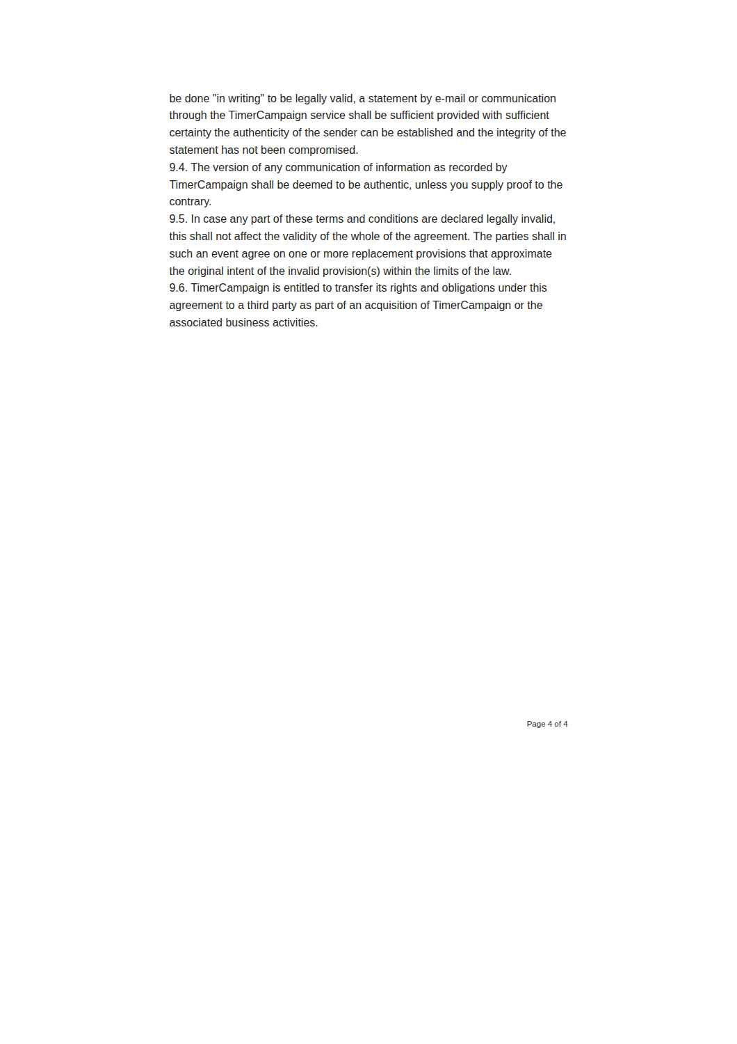be done "in writing" to be legally valid, a statement by e-mail or communication through the TimerCampaign service shall be sufficient provided with sufficient certainty the authenticity of the sender can be established and the integrity of the statement has not been compromised.
9.4. The version of any communication of information as recorded by TimerCampaign shall be deemed to be authentic, unless you supply proof to the contrary.
9.5. In case any part of these terms and conditions are declared legally invalid, this shall not affect the validity of the whole of the agreement. The parties shall in such an event agree on one or more replacement provisions that approximate the original intent of the invalid provision(s) within the limits of the law.
9.6. TimerCampaign is entitled to transfer its rights and obligations under this agreement to a third party as part of an acquisition of TimerCampaign or the associated business activities.
Page 4 of 4